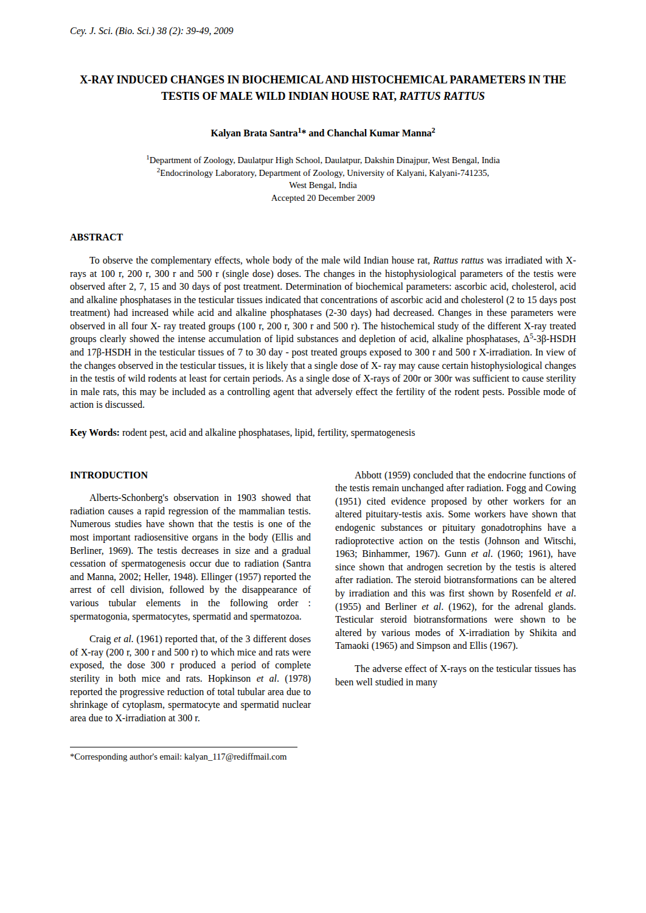Cey. J. Sci. (Bio. Sci.) 38 (2): 39-49, 2009
X-Ray Induced Changes in Biochemical and Histochemical Parameters in the Testis of Male Wild Indian House Rat, Rattus rattus
Kalyan Brata Santra1* and Chanchal Kumar Manna2
1Department of Zoology, Daulatpur High School, Daulatpur, Dakshin Dinajpur, West Bengal, India
2Endocrinology Laboratory, Department of Zoology, University of Kalyani, Kalyani-741235,
West Bengal, India
Accepted 20 December 2009
Abstract
To observe the complementary effects, whole body of the male wild Indian house rat, Rattus rattus was irradiated with X-rays at 100 r, 200 r, 300 r and 500 r (single dose) doses. The changes in the histophysiological parameters of the testis were observed after 2, 7, 15 and 30 days of post treatment. Determination of biochemical parameters: ascorbic acid, cholesterol, acid and alkaline phosphatases in the testicular tissues indicated that concentrations of ascorbic acid and cholesterol (2 to 15 days post treatment) had increased while acid and alkaline phosphatases (2-30 days) had decreased. Changes in these parameters were observed in all four X- ray treated groups (100 r, 200 r, 300 r and 500 r). The histochemical study of the different X-ray treated groups clearly showed the intense accumulation of lipid substances and depletion of acid, alkaline phosphatases, Δ5-3β-HSDH and 17β-HSDH in the testicular tissues of 7 to 30 day - post treated groups exposed to 300 r and 500 r X-irradiation. In view of the changes observed in the testicular tissues, it is likely that a single dose of X- ray may cause certain histophysiological changes in the testis of wild rodents at least for certain periods. As a single dose of X-rays of 200r or 300r was sufficient to cause sterility in male rats, this may be included as a controlling agent that adversely effect the fertility of the rodent pests. Possible mode of action is discussed.
Key Words: rodent pest, acid and alkaline phosphatases, lipid, fertility, spermatogenesis
Introduction
Alberts-Schonberg's observation in 1903 showed that radiation causes a rapid regression of the mammalian testis. Numerous studies have shown that the testis is one of the most important radiosensitive organs in the body (Ellis and Berliner, 1969). The testis decreases in size and a gradual cessation of spermatogenesis occur due to radiation (Santra and Manna, 2002; Heller, 1948). Ellinger (1957) reported the arrest of cell division, followed by the disappearance of various tubular elements in the following order : spermatogonia, spermatocytes, spermatid and spermatozoa.
Craig et al. (1961) reported that, of the 3 different doses of X-ray (200 r, 300 r and 500 r) to which mice and rats were exposed, the dose 300 r produced a period of complete sterility in both mice and rats. Hopkinson et al. (1978) reported the progressive reduction of total tubular area due to shrinkage of cytoplasm, spermatocyte and spermatid nuclear area due to X-irradiation at 300 r.
Abbott (1959) concluded that the endocrine functions of the testis remain unchanged after radiation. Fogg and Cowing (1951) cited evidence proposed by other workers for an altered pituitary-testis axis. Some workers have shown that endogenic substances or pituitary gonadotrophins have a radioprotective action on the testis (Johnson and Witschi, 1963; Binhammer, 1967). Gunn et al. (1960; 1961), have since shown that androgen secretion by the testis is altered after radiation. The steroid biotransformations can be altered by irradiation and this was first shown by Rosenfeld et al. (1955) and Berliner et al. (1962), for the adrenal glands. Testicular steroid biotransformations were shown to be altered by various modes of X-irradiation by Shikita and Tamaoki (1965) and Simpson and Ellis (1967).
The adverse effect of X-rays on the testicular tissues has been well studied in many
*Corresponding author's email: kalyan_117@rediffmail.com